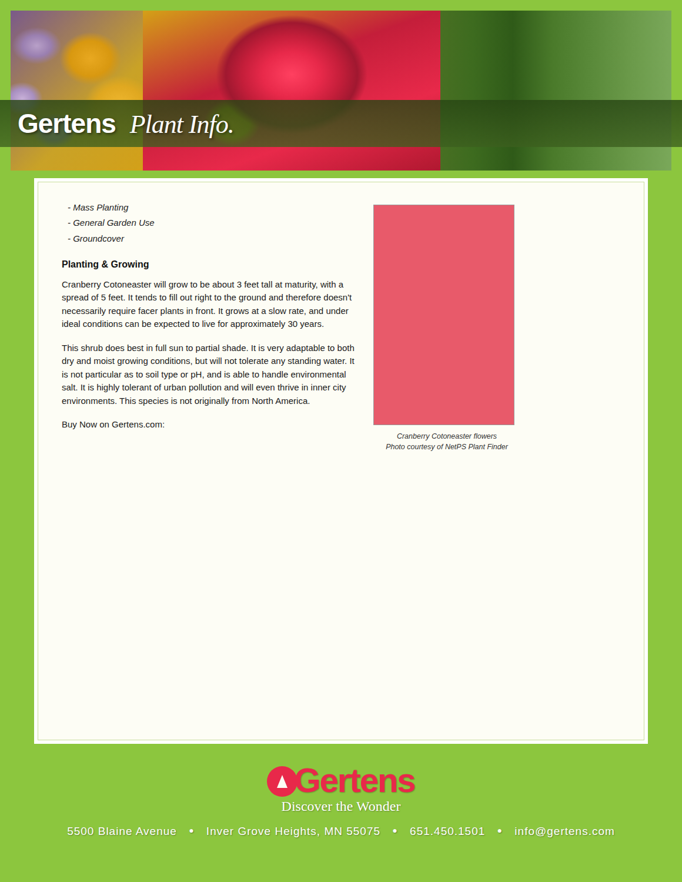Gertens Plant Info.
- Mass Planting
- General Garden Use
- Groundcover
Planting & Growing
Cranberry Cotoneaster will grow to be about 3 feet tall at maturity, with a spread of 5 feet. It tends to fill out right to the ground and therefore doesn't necessarily require facer plants in front. It grows at a slow rate, and under ideal conditions can be expected to live for approximately 30 years.
This shrub does best in full sun to partial shade. It is very adaptable to both dry and moist growing conditions, but will not tolerate any standing water. It is not particular as to soil type or pH, and is able to handle environmental salt. It is highly tolerant of urban pollution and will even thrive in inner city environments. This species is not originally from North America.
Buy Now on Gertens.com:
Cranberry Cotoneaster flowers
Photo courtesy of NetPS Plant Finder
Gertens
Discover the Wonder
5500 Blaine Avenue ● Inver Grove Heights, MN 55075 ● 651.450.1501 ● info@gertens.com